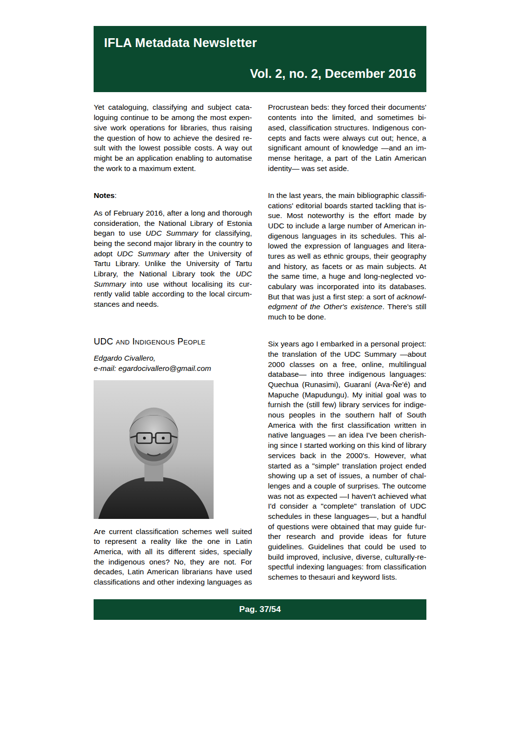IFLA Metadata Newsletter
Vol. 2, no. 2, December 2016
Yet cataloguing, classifying and subject cataloguing continue to be among the most expensive work operations for libraries, thus raising the question of how to achieve the desired result with the lowest possible costs. A way out might be an application enabling to automatise the work to a maximum extent.
Notes:
As of February 2016, after a long and thorough consideration, the National Library of Estonia began to use UDC Summary for classifying, being the second major library in the country to adopt UDC Summary after the University of Tartu Library. Unlike the University of Tartu Library, the National Library took the UDC Summary into use without localising its currently valid table according to the local circumstances and needs.
UDC and Indigenous People
Edgardo Civallero,
e-mail: egardocivallero@gmail.com
Are current classification schemes well suited to represent a reality like the one in Latin America, with all its different sides, specially the indigenous ones? No, they are not. For decades, Latin American librarians have used classifications and other indexing languages as Procrustean beds: they forced their documents' contents into the limited, and sometimes biased, classification structures. Indigenous concepts and facts were always cut out; hence, a significant amount of knowledge —and an immense heritage, a part of the Latin American identity— was set aside.
In the last years, the main bibliographic classifications' editorial boards started tackling that issue. Most noteworthy is the effort made by UDC to include a large number of American indigenous languages in its schedules. This allowed the expression of languages and literatures as well as ethnic groups, their geography and history, as facets or as main subjects. At the same time, a huge and long-neglected vocabulary was incorporated into its databases. But that was just a first step: a sort of acknowledgment of the Other's existence. There's still much to be done.
Six years ago I embarked in a personal project: the translation of the UDC Summary —about 2000 classes on a free, online, multilingual database— into three indigenous languages: Quechua (Runasimi), Guaraní (Ava-Ñe'é) and Mapuche (Mapudungu). My initial goal was to furnish the (still few) library services for indigenous peoples in the southern half of South America with the first classification written in native languages — an idea I've been cherishing since I started working on this kind of library services back in the 2000's. However, what started as a "simple" translation project ended showing up a set of issues, a number of challenges and a couple of surprises. The outcome was not as expected —I haven't achieved what I'd consider a "complete" translation of UDC schedules in these languages—, but a handful of questions were obtained that may guide further research and provide ideas for future guidelines. Guidelines that could be used to build improved, inclusive, diverse, culturally-respectful indexing languages: from classification schemes to thesauri and keyword lists.
Pag. 37/54